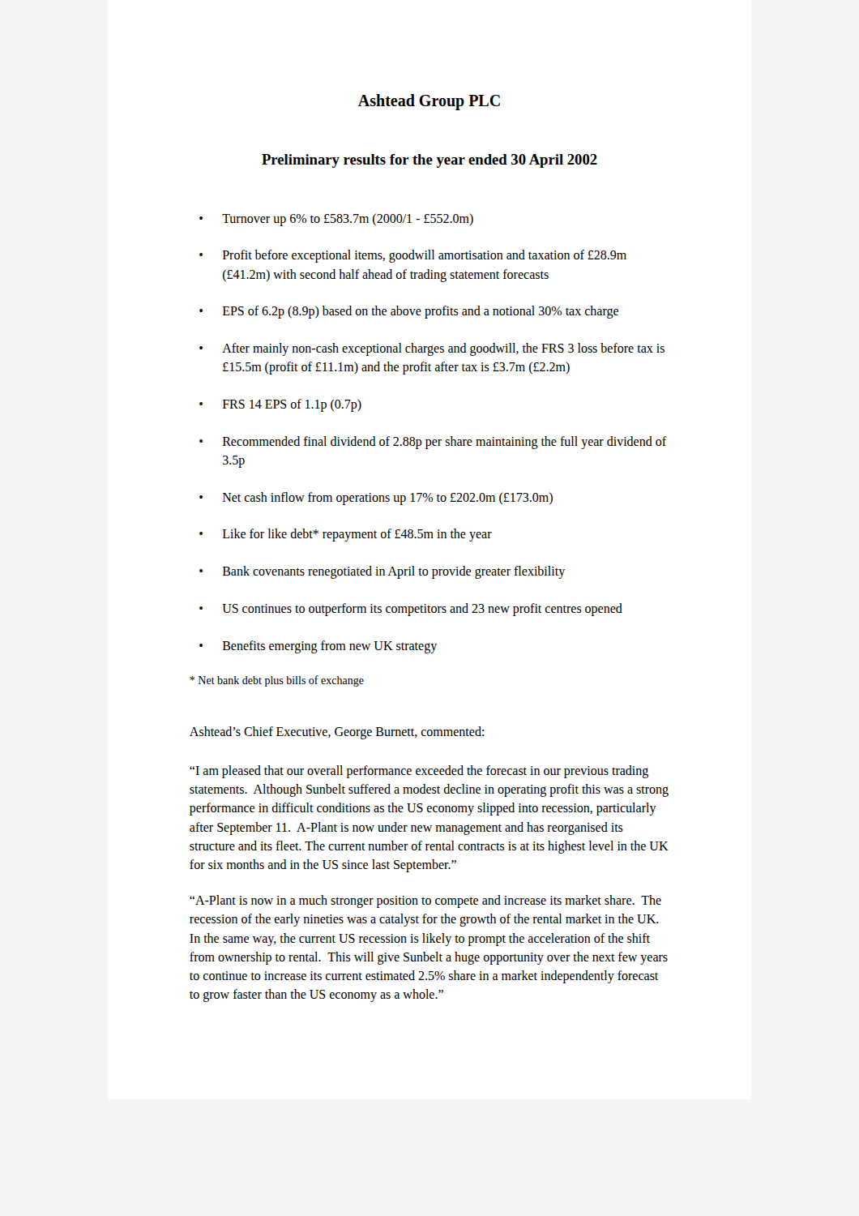Ashtead Group PLC
Preliminary results for the year ended 30 April 2002
Turnover up 6% to £583.7m (2000/1 - £552.0m)
Profit before exceptional items, goodwill amortisation and taxation of £28.9m (£41.2m) with second half ahead of trading statement forecasts
EPS of 6.2p (8.9p) based on the above profits and a notional 30% tax charge
After mainly non-cash exceptional charges and goodwill, the FRS 3 loss before tax is £15.5m (profit of £11.1m) and the profit after tax is £3.7m (£2.2m)
FRS 14 EPS of 1.1p (0.7p)
Recommended final dividend of 2.88p per share maintaining the full year dividend of 3.5p
Net cash inflow from operations up 17% to £202.0m (£173.0m)
Like for like debt* repayment of £48.5m in the year
Bank covenants renegotiated in April to provide greater flexibility
US continues to outperform its competitors and 23 new profit centres opened
Benefits emerging from new UK strategy
* Net bank debt plus bills of exchange
Ashtead’s Chief Executive, George Burnett, commented:
“I am pleased that our overall performance exceeded the forecast in our previous trading statements. Although Sunbelt suffered a modest decline in operating profit this was a strong performance in difficult conditions as the US economy slipped into recession, particularly after September 11. A-Plant is now under new management and has reorganised its structure and its fleet. The current number of rental contracts is at its highest level in the UK for six months and in the US since last September.”
“A-Plant is now in a much stronger position to compete and increase its market share. The recession of the early nineties was a catalyst for the growth of the rental market in the UK. In the same way, the current US recession is likely to prompt the acceleration of the shift from ownership to rental. This will give Sunbelt a huge opportunity over the next few years to continue to increase its current estimated 2.5% share in a market independently forecast to grow faster than the US economy as a whole.”